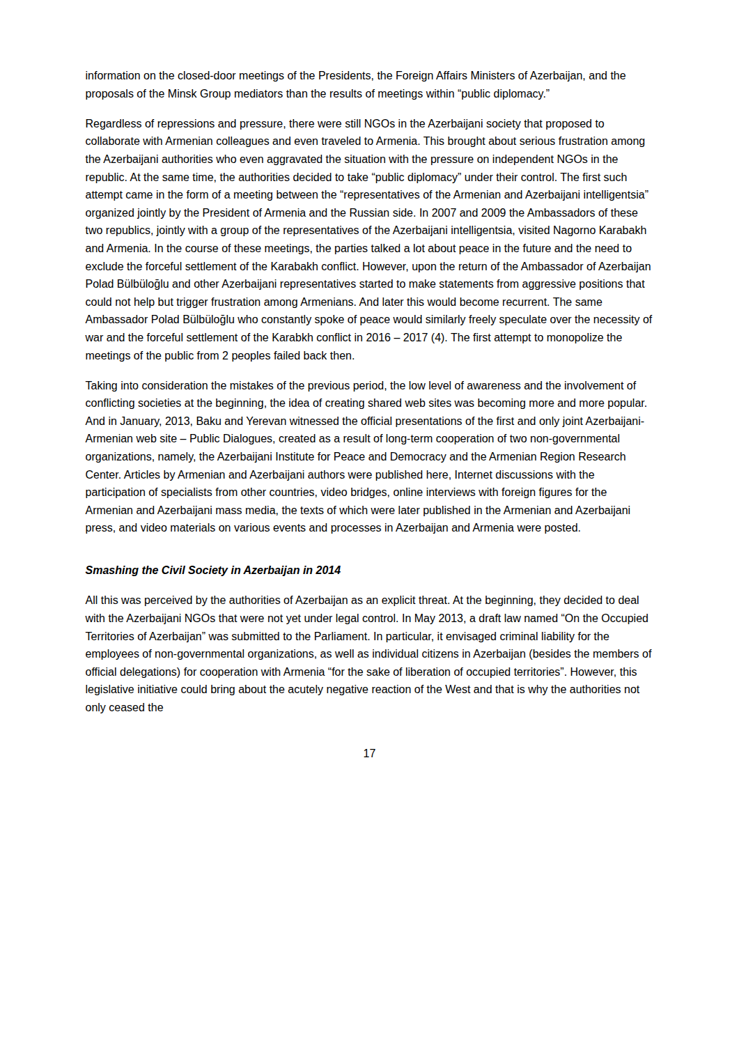information on the closed-door meetings of the Presidents, the Foreign Affairs Ministers of Azerbaijan, and the proposals of the Minsk Group mediators than the results of meetings within “public diplomacy.”
Regardless of repressions and pressure, there were still NGOs in the Azerbaijani society that proposed to collaborate with Armenian colleagues and even traveled to Armenia. This brought about serious frustration among the Azerbaijani authorities who even aggravated the situation with the pressure on independent NGOs in the republic. At the same time, the authorities decided to take “public diplomacy” under their control. The first such attempt came in the form of a meeting between the “representatives of the Armenian and Azerbaijani intelligentsia” organized jointly by the President of Armenia and the Russian side. In 2007 and 2009 the Ambassadors of these two republics, jointly with a group of the representatives of the Azerbaijani intelligentsia, visited Nagorno Karabakh and Armenia. In the course of these meetings, the parties talked a lot about peace in the future and the need to exclude the forceful settlement of the Karabakh conflict. However, upon the return of the Ambassador of Azerbaijan Polad Bülbüloğlu and other Azerbaijani representatives started to make statements from aggressive positions that could not help but trigger frustration among Armenians. And later this would become recurrent. The same Ambassador Polad Bülbüloğlu who constantly spoke of peace would similarly freely speculate over the necessity of war and the forceful settlement of the Karabkh conflict in 2016 – 2017 (4). The first attempt to monopolize the meetings of the public from 2 peoples failed back then.
Taking into consideration the mistakes of the previous period, the low level of awareness and the involvement of conflicting societies at the beginning, the idea of creating shared web sites was becoming more and more popular. And in January, 2013, Baku and Yerevan witnessed the official presentations of the first and only joint Azerbaijani-Armenian web site – Public Dialogues, created as a result of long-term cooperation of two non-governmental organizations, namely, the Azerbaijani Institute for Peace and Democracy and the Armenian Region Research Center. Articles by Armenian and Azerbaijani authors were published here, Internet discussions with the participation of specialists from other countries, video bridges, online interviews with foreign figures for the Armenian and Azerbaijani mass media, the texts of which were later published in the Armenian and Azerbaijani press, and video materials on various events and processes in Azerbaijan and Armenia were posted.
Smashing the Civil Society in Azerbaijan in 2014
All this was perceived by the authorities of Azerbaijan as an explicit threat. At the beginning, they decided to deal with the Azerbaijani NGOs that were not yet under legal control. In May 2013, a draft law named “On the Occupied Territories of Azerbaijan” was submitted to the Parliament. In particular, it envisaged criminal liability for the employees of non-governmental organizations, as well as individual citizens in Azerbaijan (besides the members of official delegations) for cooperation with Armenia “for the sake of liberation of occupied territories”. However, this legislative initiative could bring about the acutely negative reaction of the West and that is why the authorities not only ceased the
17